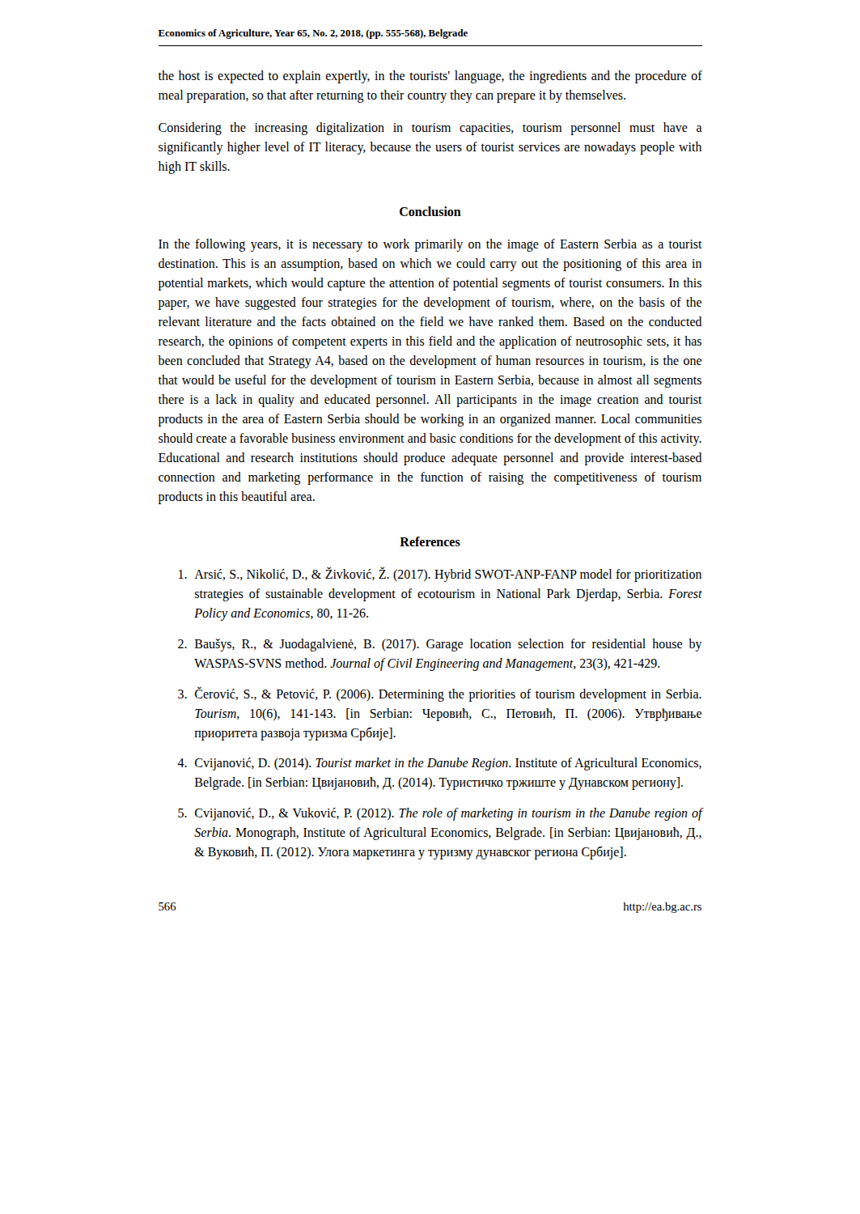Economics of Agriculture, Year 65, No. 2, 2018, (pp. 555-568), Belgrade
the host is expected to explain expertly, in the tourists' language, the ingredients and the procedure of meal preparation, so that after returning to their country they can prepare it by themselves.
Considering the increasing digitalization in tourism capacities, tourism personnel must have a significantly higher level of IT literacy, because the users of tourist services are nowadays people with high IT skills.
Conclusion
In the following years, it is necessary to work primarily on the image of Eastern Serbia as a tourist destination. This is an assumption, based on which we could carry out the positioning of this area in potential markets, which would capture the attention of potential segments of tourist consumers. In this paper, we have suggested four strategies for the development of tourism, where, on the basis of the relevant literature and the facts obtained on the field we have ranked them. Based on the conducted research, the opinions of competent experts in this field and the application of neutrosophic sets, it has been concluded that Strategy A4, based on the development of human resources in tourism, is the one that would be useful for the development of tourism in Eastern Serbia, because in almost all segments there is a lack in quality and educated personnel. All participants in the image creation and tourist products in the area of Eastern Serbia should be working in an organized manner. Local communities should create a favorable business environment and basic conditions for the development of this activity. Educational and research institutions should produce adequate personnel and provide interest-based connection and marketing performance in the function of raising the competitiveness of tourism products in this beautiful area.
References
Arsić, S., Nikolić, D., & Živković, Ž. (2017). Hybrid SWOT-ANP-FANP model for prioritization strategies of sustainable development of ecotourism in National Park Djerdap, Serbia. Forest Policy and Economics, 80, 11-26.
Baušys, R., & Juodagalvienė, B. (2017). Garage location selection for residential house by WASPAS-SVNS method. Journal of Civil Engineering and Management, 23(3), 421-429.
Čerović, S., & Petović, P. (2006). Determining the priorities of tourism development in Serbia. Tourism, 10(6), 141-143. [in Serbian: Черовић, С., Петовић, П. (2006). Утврђивање приоритета развоја туризма Србије].
Cvijanović, D. (2014). Tourist market in the Danube Region. Institute of Agricultural Economics, Belgrade. [in Serbian: Цвијановић, Д. (2014). Туристичко тржиште у Дунавском региону].
Cvijanović, D., & Vuković, P. (2012). The role of marketing in tourism in the Danube region of Serbia. Monograph, Institute of Agricultural Economics, Belgrade. [in Serbian: Цвијановић, Д., & Вуковић, П. (2012). Улога маркетинга у туризму дунавског региона Србије].
566 http://ea.bg.ac.rs